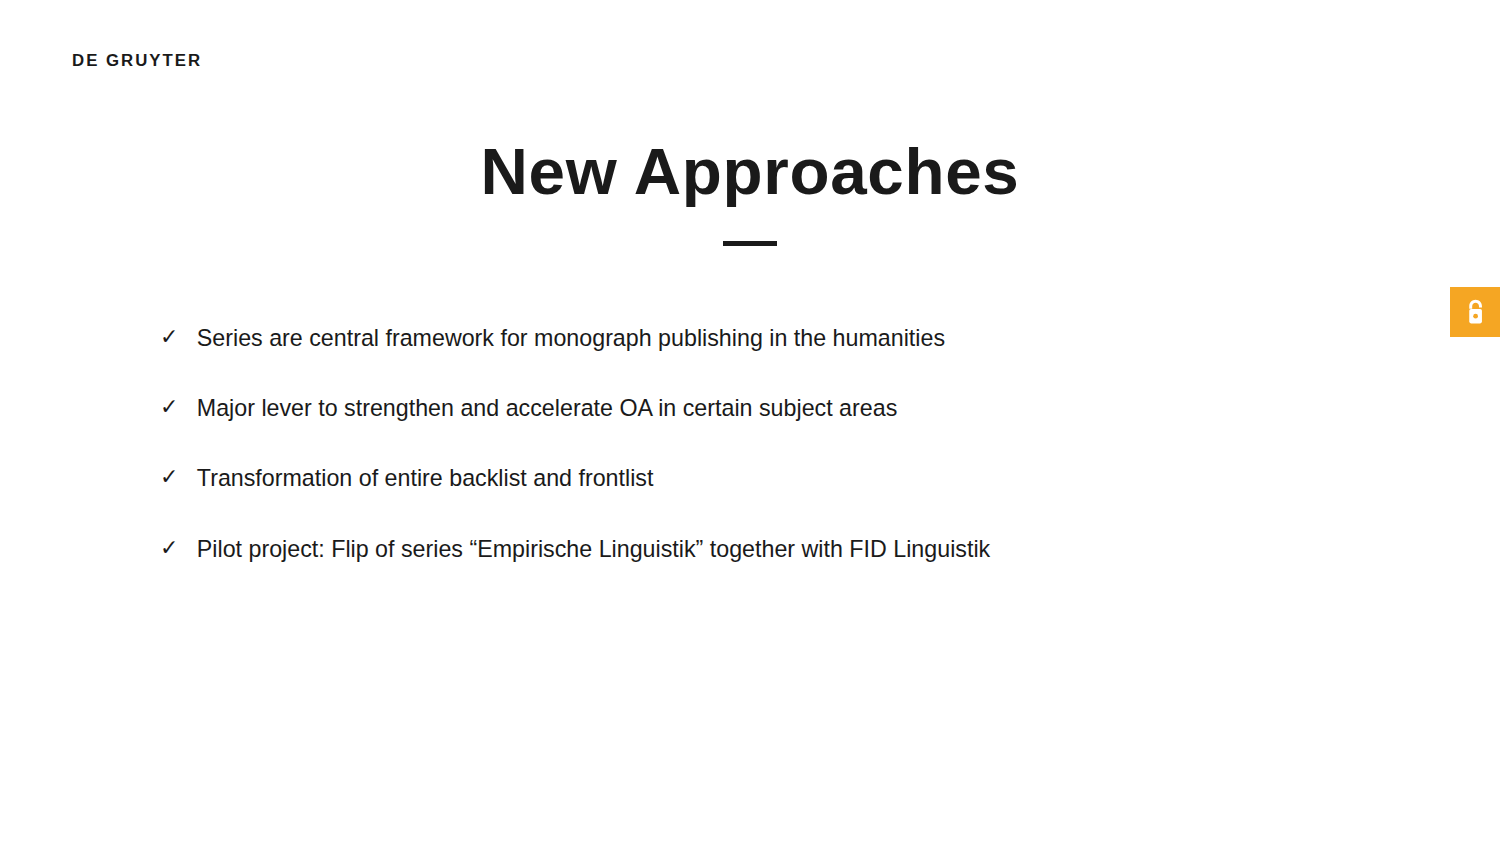De Gruyter
New Approaches
Series are central framework for monograph publishing in the humanities
Major lever to strengthen and accelerate OA in certain subject areas
Transformation of entire backlist and frontlist
Pilot project: Flip of series “Empirische Linguistik” together with FID Linguistik